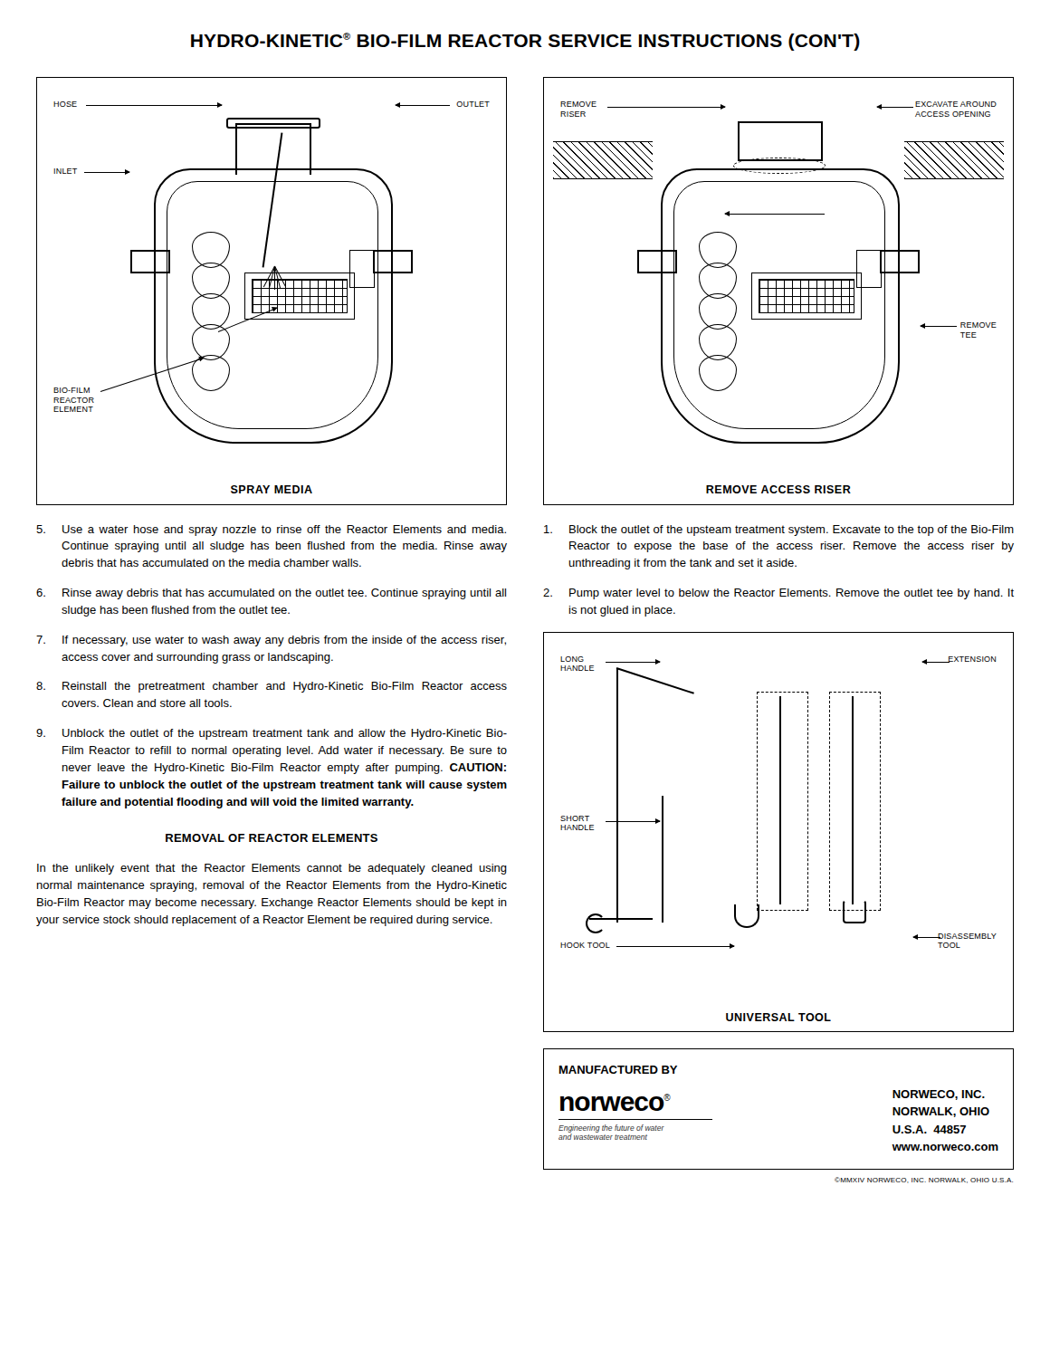HYDRO-KINETIC® BIO-FILM REACTOR SERVICE INSTRUCTIONS (CON'T)
HOSE
OUTLET
INLET
BIO-FILM REACTOR ELEMENT
SPRAY MEDIA
5. Use a water hose and spray nozzle to rinse off the Reactor Elements and media. Continue spraying until all sludge has been flushed from the media. Rinse away debris that has accumulated on the media chamber walls.
6. Rinse away debris that has accumulated on the outlet tee. Continue spraying until all sludge has been flushed from the outlet tee.
7. If necessary, use water to wash away any debris from the inside of the access riser, access cover and surrounding grass or landscaping.
8. Reinstall the pretreatment chamber and Hydro-Kinetic Bio-Film Reactor access covers. Clean and store all tools.
9. Unblock the outlet of the upstream treatment tank and allow the Hydro-Kinetic Bio-Film Reactor to refill to normal operating level. Add water if necessary. Be sure to never leave the Hydro-Kinetic Bio-Film Reactor empty after pumping. CAUTION: Failure to unblock the outlet of the upstream treatment tank will cause system failure and potential flooding and will void the limited warranty.
REMOVAL OF REACTOR ELEMENTS
In the unlikely event that the Reactor Elements cannot be adequately cleaned using normal maintenance spraying, removal of the Reactor Elements from the Hydro-Kinetic Bio-Film Reactor may become necessary. Exchange Reactor Elements should be kept in your service stock should replacement of a Reactor Element be required during service.
REMOVE RISER
EXCAVATE AROUND ACCESS OPENING
REMOVE TEE
REMOVE ACCESS RISER
1. Block the outlet of the upsteam treatment system. Excavate to the top of the Bio-Film Reactor to expose the base of the access riser. Remove the access riser by unthreading it from the tank and set it aside.
2. Pump water level to below the Reactor Elements. Remove the outlet tee by hand. It is not glued in place.
LONG HANDLE
EXTENSION
SHORT HANDLE
HOOK TOOL
DISASSEMBLY TOOL
UNIVERSAL TOOL
MANUFACTURED BY
norweco®
Engineering the future of water
and wastewater treatment
NORWECO, INC.
NORWALK, OHIO
U.S.A. 44857
www.norweco.com
©MMXIV NORWECO, INC. NORWALK, OHIO U.S.A.